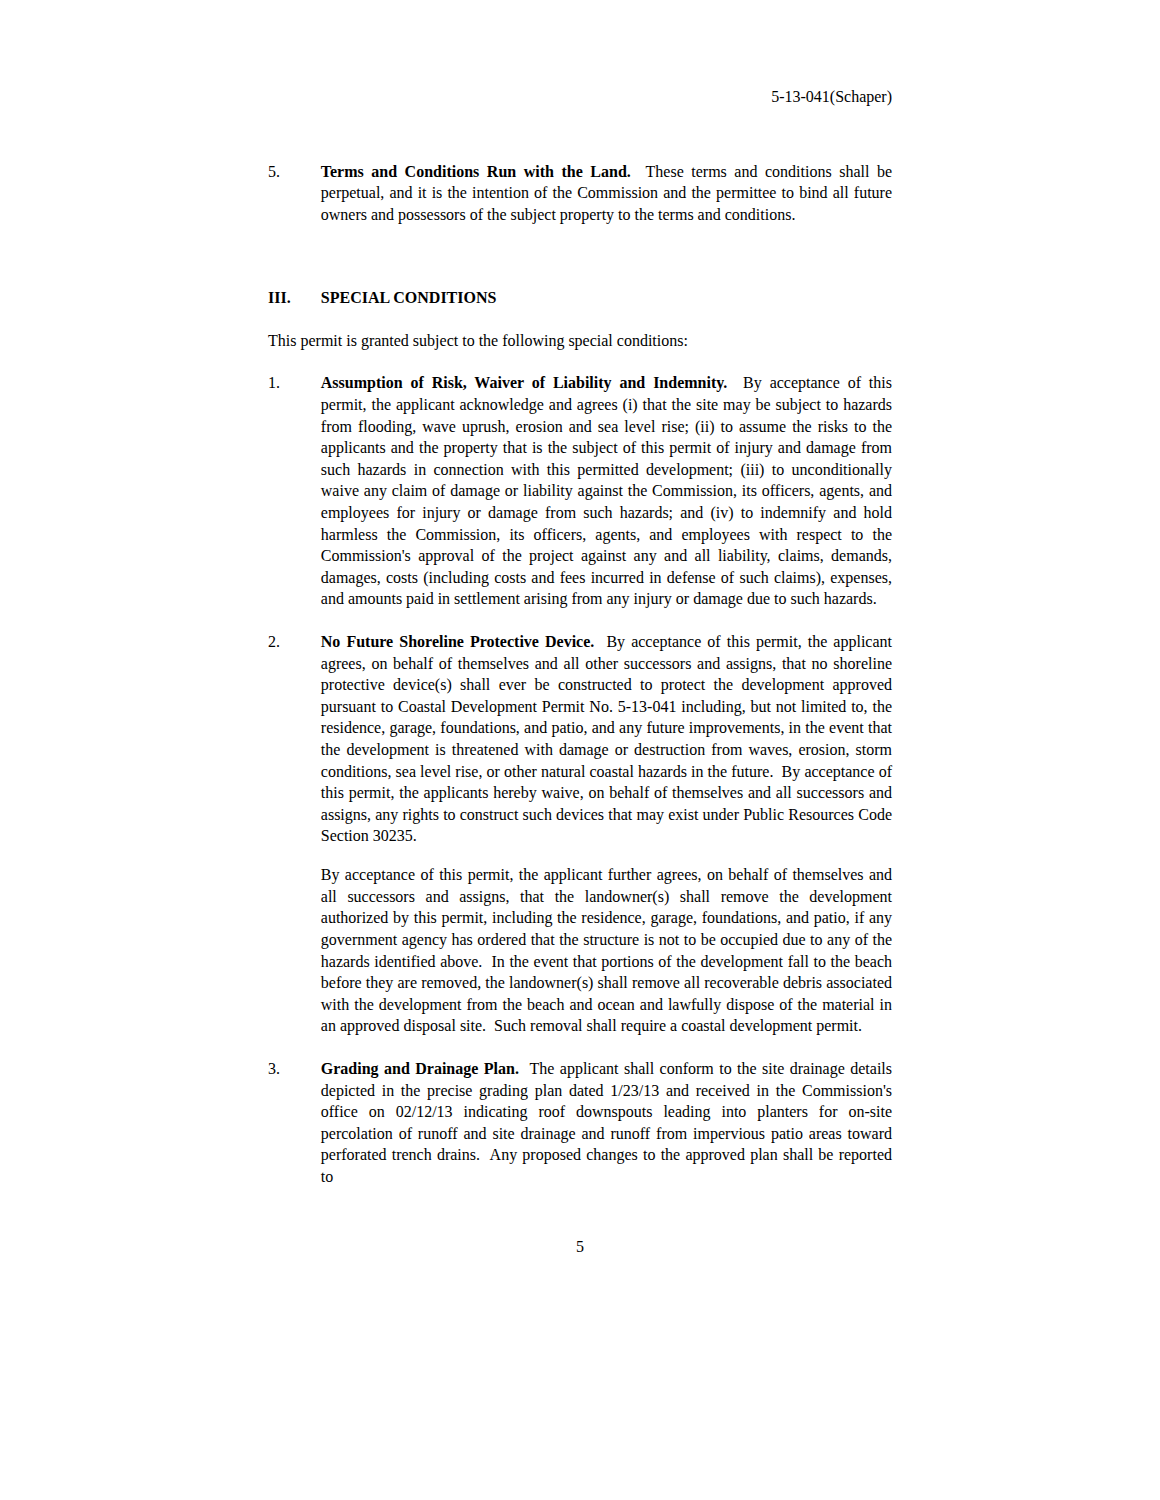5-13-041(Schaper)
5. Terms and Conditions Run with the Land. These terms and conditions shall be perpetual, and it is the intention of the Commission and the permittee to bind all future owners and possessors of the subject property to the terms and conditions.
III. SPECIAL CONDITIONS
This permit is granted subject to the following special conditions:
1. Assumption of Risk, Waiver of Liability and Indemnity. By acceptance of this permit, the applicant acknowledge and agrees (i) that the site may be subject to hazards from flooding, wave uprush, erosion and sea level rise; (ii) to assume the risks to the applicants and the property that is the subject of this permit of injury and damage from such hazards in connection with this permitted development; (iii) to unconditionally waive any claim of damage or liability against the Commission, its officers, agents, and employees for injury or damage from such hazards; and (iv) to indemnify and hold harmless the Commission, its officers, agents, and employees with respect to the Commission's approval of the project against any and all liability, claims, demands, damages, costs (including costs and fees incurred in defense of such claims), expenses, and amounts paid in settlement arising from any injury or damage due to such hazards.
2.
No Future Shoreline Protective Device. By acceptance of this permit, the applicant agrees, on behalf of themselves and all other successors and assigns, that no shoreline protective device(s) shall ever be constructed to protect the development approved pursuant to Coastal Development Permit No. 5-13-041 including, but not limited to, the residence, garage, foundations, and patio, and any future improvements, in the event that the development is threatened with damage or destruction from waves, erosion, storm conditions, sea level rise, or other natural coastal hazards in the future. By acceptance of this permit, the applicants hereby waive, on behalf of themselves and all successors and assigns, any rights to construct such devices that may exist under Public Resources Code Section 30235.
By acceptance of this permit, the applicant further agrees, on behalf of themselves and all successors and assigns, that the landowner(s) shall remove the development authorized by this permit, including the residence, garage, foundations, and patio, if any government agency has ordered that the structure is not to be occupied due to any of the hazards identified above. In the event that portions of the development fall to the beach before they are removed, the landowner(s) shall remove all recoverable debris associated with the development from the beach and ocean and lawfully dispose of the material in an approved disposal site. Such removal shall require a coastal development permit.
3. Grading and Drainage Plan. The applicant shall conform to the site drainage details depicted in the precise grading plan dated 1/23/13 and received in the Commission's office on 02/12/13 indicating roof downspouts leading into planters for on-site percolation of runoff and site drainage and runoff from impervious patio areas toward perforated trench drains. Any proposed changes to the approved plan shall be reported to
5